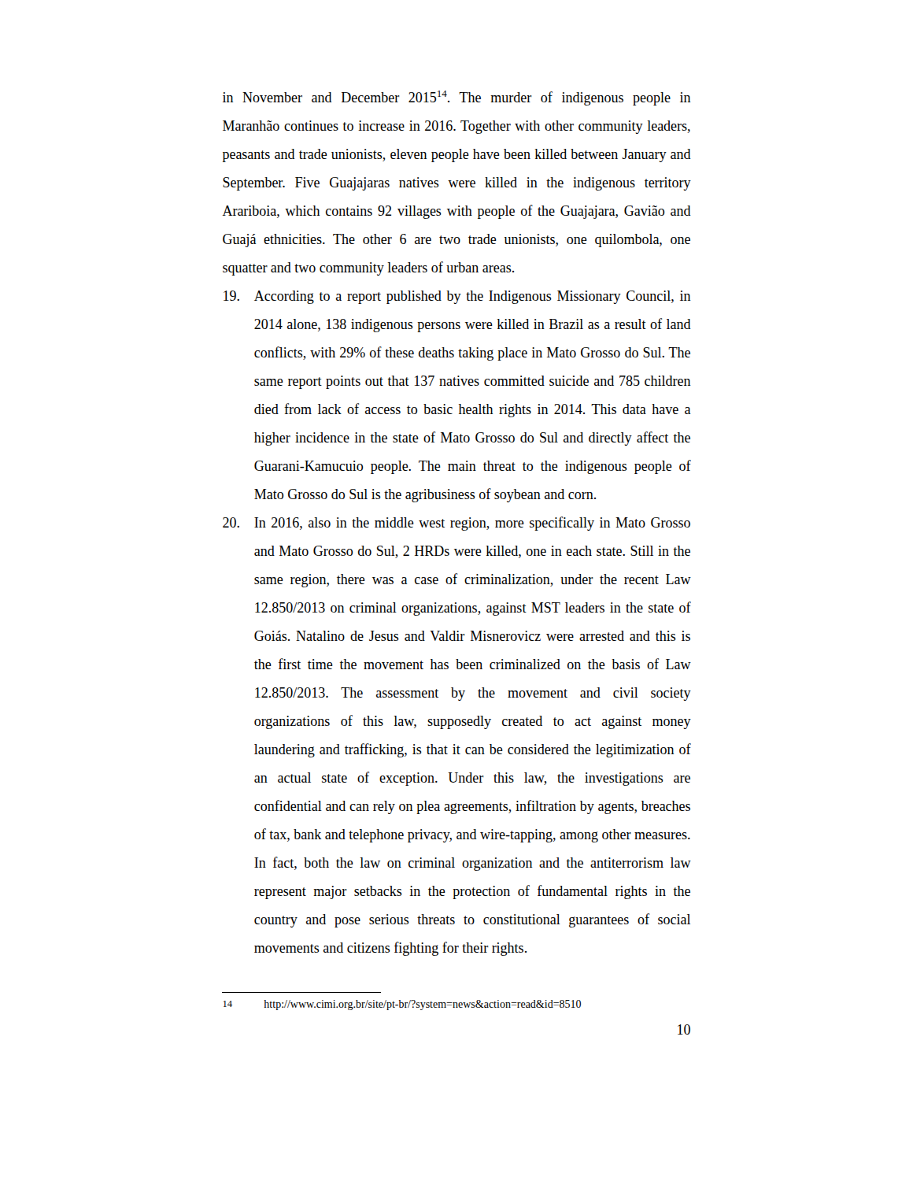in November and December 201514. The murder of indigenous people in Maranhão continues to increase in 2016. Together with other community leaders, peasants and trade unionists, eleven people have been killed between January and September. Five Guajajaras natives were killed in the indigenous territory Arariboia, which contains 92 villages with people of the Guajajara, Gavião and Guajá ethnicities. The other 6 are two trade unionists, one quilombola, one squatter and two community leaders of urban areas.
19. According to a report published by the Indigenous Missionary Council, in 2014 alone, 138 indigenous persons were killed in Brazil as a result of land conflicts, with 29% of these deaths taking place in Mato Grosso do Sul. The same report points out that 137 natives committed suicide and 785 children died from lack of access to basic health rights in 2014. This data have a higher incidence in the state of Mato Grosso do Sul and directly affect the Guarani-Kamucuio people. The main threat to the indigenous people of Mato Grosso do Sul is the agribusiness of soybean and corn.
20. In 2016, also in the middle west region, more specifically in Mato Grosso and Mato Grosso do Sul, 2 HRDs were killed, one in each state. Still in the same region, there was a case of criminalization, under the recent Law 12.850/2013 on criminal organizations, against MST leaders in the state of Goiás. Natalino de Jesus and Valdir Misnerovicz were arrested and this is the first time the movement has been criminalized on the basis of Law 12.850/2013. The assessment by the movement and civil society organizations of this law, supposedly created to act against money laundering and trafficking, is that it can be considered the legitimization of an actual state of exception. Under this law, the investigations are confidential and can rely on plea agreements, infiltration by agents, breaches of tax, bank and telephone privacy, and wire-tapping, among other measures. In fact, both the law on criminal organization and the antiterrorism law represent major setbacks in the protection of fundamental rights in the country and pose serious threats to constitutional guarantees of social movements and citizens fighting for their rights.
14 http://www.cimi.org.br/site/pt-br/?system=news&action=read&id=8510
10